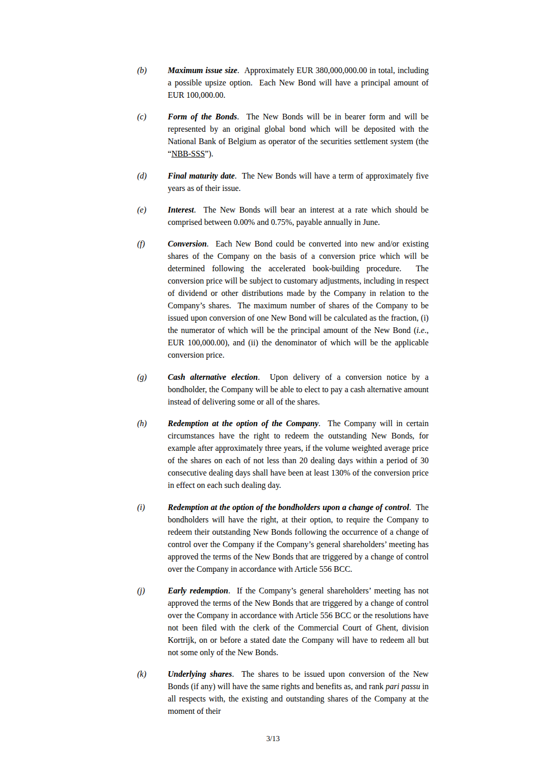(b)
Maximum issue size. Approximately EUR 380,000,000.00 in total, including a possible upsize option. Each New Bond will have a principal amount of EUR 100,000.00.
(c)
Form of the Bonds. The New Bonds will be in bearer form and will be represented by an original global bond which will be deposited with the National Bank of Belgium as operator of the securities settlement system (the “NBB-SSS”).
(d)
Final maturity date. The New Bonds will have a term of approximately five years as of their issue.
(e)
Interest. The New Bonds will bear an interest at a rate which should be comprised between 0.00% and 0.75%, payable annually in June.
(f)
Conversion. Each New Bond could be converted into new and/or existing shares of the Company on the basis of a conversion price which will be determined following the accelerated book-building procedure. The conversion price will be subject to customary adjustments, including in respect of dividend or other distributions made by the Company in relation to the Company’s shares. The maximum number of shares of the Company to be issued upon conversion of one New Bond will be calculated as the fraction, (i) the numerator of which will be the principal amount of the New Bond (i.e., EUR 100,000.00), and (ii) the denominator of which will be the applicable conversion price.
(g)
Cash alternative election. Upon delivery of a conversion notice by a bondholder, the Company will be able to elect to pay a cash alternative amount instead of delivering some or all of the shares.
(h)
Redemption at the option of the Company. The Company will in certain circumstances have the right to redeem the outstanding New Bonds, for example after approximately three years, if the volume weighted average price of the shares on each of not less than 20 dealing days within a period of 30 consecutive dealing days shall have been at least 130% of the conversion price in effect on each such dealing day.
(i)
Redemption at the option of the bondholders upon a change of control. The bondholders will have the right, at their option, to require the Company to redeem their outstanding New Bonds following the occurrence of a change of control over the Company if the Company’s general shareholders’ meeting has approved the terms of the New Bonds that are triggered by a change of control over the Company in accordance with Article 556 BCC.
(j)
Early redemption. If the Company’s general shareholders’ meeting has not approved the terms of the New Bonds that are triggered by a change of control over the Company in accordance with Article 556 BCC or the resolutions have not been filed with the clerk of the Commercial Court of Ghent, division Kortrijk, on or before a stated date the Company will have to redeem all but not some only of the New Bonds.
(k)
Underlying shares. The shares to be issued upon conversion of the New Bonds (if any) will have the same rights and benefits as, and rank pari passu in all respects with, the existing and outstanding shares of the Company at the moment of their
3/13